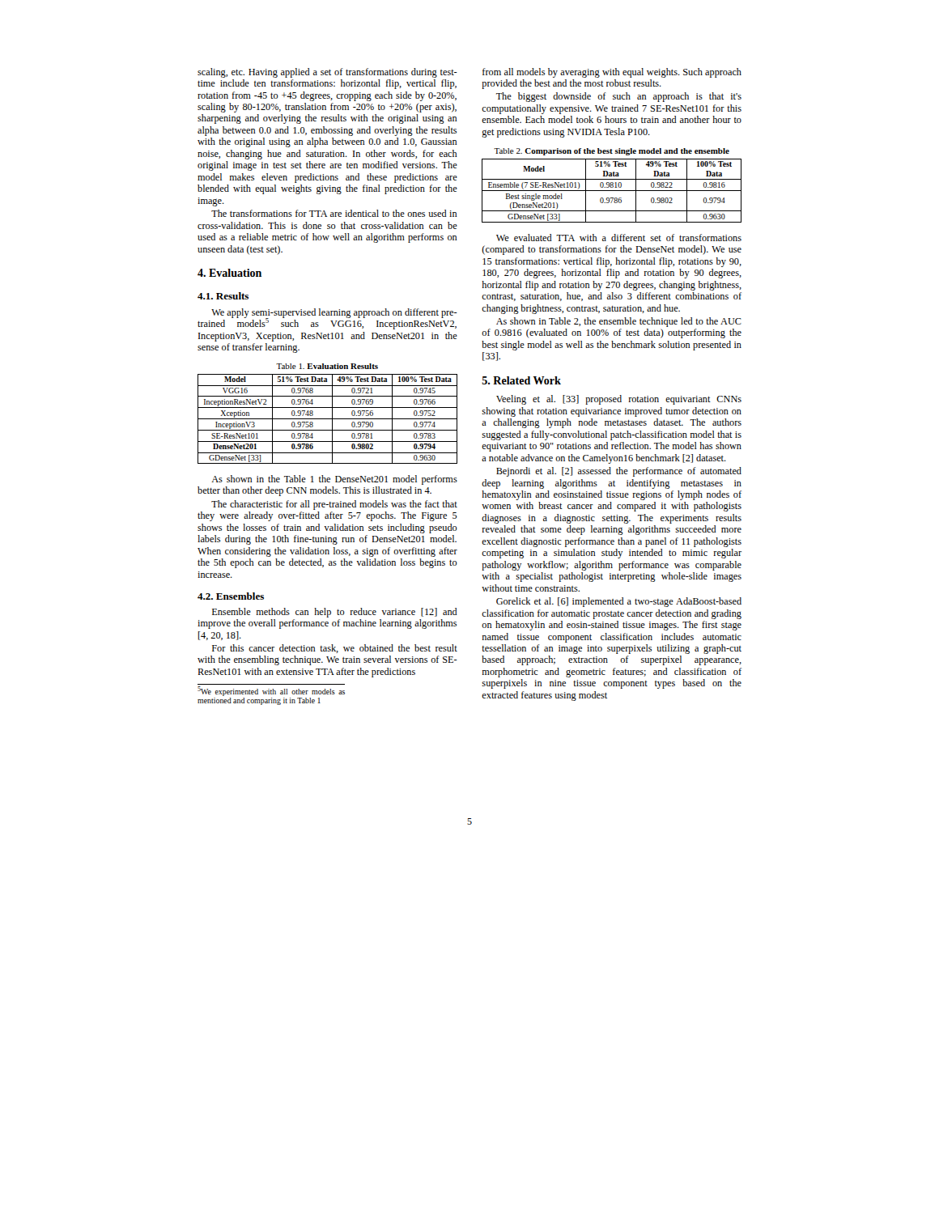scaling, etc. Having applied a set of transformations during test-time include ten transformations: horizontal flip, vertical flip, rotation from -45 to +45 degrees, cropping each side by 0-20%, scaling by 80-120%, translation from -20% to +20% (per axis), sharpening and overlying the results with the original using an alpha between 0.0 and 1.0, embossing and overlying the results with the original using an alpha between 0.0 and 1.0, Gaussian noise, changing hue and saturation. In other words, for each original image in test set there are ten modified versions. The model makes eleven predictions and these predictions are blended with equal weights giving the final prediction for the image.
The transformations for TTA are identical to the ones used in cross-validation. This is done so that cross-validation can be used as a reliable metric of how well an algorithm performs on unseen data (test set).
4. Evaluation
4.1. Results
We apply semi-supervised learning approach on different pre-trained models5 such as VGG16, InceptionResNetV2, InceptionV3, Xception, ResNet101 and DenseNet201 in the sense of transfer learning.
Table 1. Evaluation Results
| Model | 51% Test Data | 49% Test Data | 100% Test Data |
| --- | --- | --- | --- |
| VGG16 | 0.9768 | 0.9721 | 0.9745 |
| InceptionResNetV2 | 0.9764 | 0.9769 | 0.9766 |
| Xception | 0.9748 | 0.9756 | 0.9752 |
| InceptionV3 | 0.9758 | 0.9790 | 0.9774 |
| SE-ResNet101 | 0.9784 | 0.9781 | 0.9783 |
| DenseNet201 | 0.9786 | 0.9802 | 0.9794 |
| GDenseNet [33] | | | 0.9630 |
As shown in the Table 1 the DenseNet201 model performs better than other deep CNN models. This is illustrated in 4.
The characteristic for all pre-trained models was the fact that they were already over-fitted after 5-7 epochs. The Figure 5 shows the losses of train and validation sets including pseudo labels during the 10th fine-tuning run of DenseNet201 model. When considering the validation loss, a sign of overfitting after the 5th epoch can be detected, as the validation loss begins to increase.
4.2. Ensembles
Ensemble methods can help to reduce variance [12] and improve the overall performance of machine learning algorithms [4, 20, 18].
For this cancer detection task, we obtained the best result with the ensembling technique. We train several versions of SE-ResNet101 with an extensive TTA after the predictions
5We experimented with all other models as mentioned and comparing it in Table 1
from all models by averaging with equal weights. Such approach provided the best and the most robust results.
The biggest downside of such an approach is that it's computationally expensive. We trained 7 SE-ResNet101 for this ensemble. Each model took 6 hours to train and another hour to get predictions using NVIDIA Tesla P100.
Table 2. Comparison of the best single model and the ensemble
| Model | 51% Test Data | 49% Test Data | 100% Test Data |
| --- | --- | --- | --- |
| Ensemble (7 SE-ResNet101) | 0.9810 | 0.9822 | 0.9816 |
| Best single model (DenseNet201) | 0.9786 | 0.9802 | 0.9794 |
| GDenseNet [33] | | | 0.9630 |
We evaluated TTA with a different set of transformations (compared to transformations for the DenseNet model). We use 15 transformations: vertical flip, horizontal flip, rotations by 90, 180, 270 degrees, horizontal flip and rotation by 90 degrees, horizontal flip and rotation by 270 degrees, changing brightness, contrast, saturation, hue, and also 3 different combinations of changing brightness, contrast, saturation, and hue.
As shown in Table 2, the ensemble technique led to the AUC of 0.9816 (evaluated on 100% of test data) outperforming the best single model as well as the benchmark solution presented in [33].
5. Related Work
Veeling et al. [33] proposed rotation equivariant CNNs showing that rotation equivariance improved tumor detection on a challenging lymph node metastases dataset. The authors suggested a fully-convolutional patch-classification model that is equivariant to 90" rotations and reflection. The model has shown a notable advance on the Camelyon16 benchmark [2] dataset.
Bejnordi et al. [2] assessed the performance of automated deep learning algorithms at identifying metastases in hematoxylin and eosinstained tissue regions of lymph nodes of women with breast cancer and compared it with pathologists diagnoses in a diagnostic setting. The experiments results revealed that some deep learning algorithms succeeded more excellent diagnostic performance than a panel of 11 pathologists competing in a simulation study intended to mimic regular pathology workflow; algorithm performance was comparable with a specialist pathologist interpreting whole-slide images without time constraints.
Gorelick et al. [6] implemented a two-stage AdaBoost-based classification for automatic prostate cancer detection and grading on hematoxylin and eosin-stained tissue images. The first stage named tissue component classification includes automatic tessellation of an image into superpixels utilizing a graph-cut based approach; extraction of superpixel appearance, morphometric and geometric features; and classification of superpixels in nine tissue component types based on the extracted features using modest
5